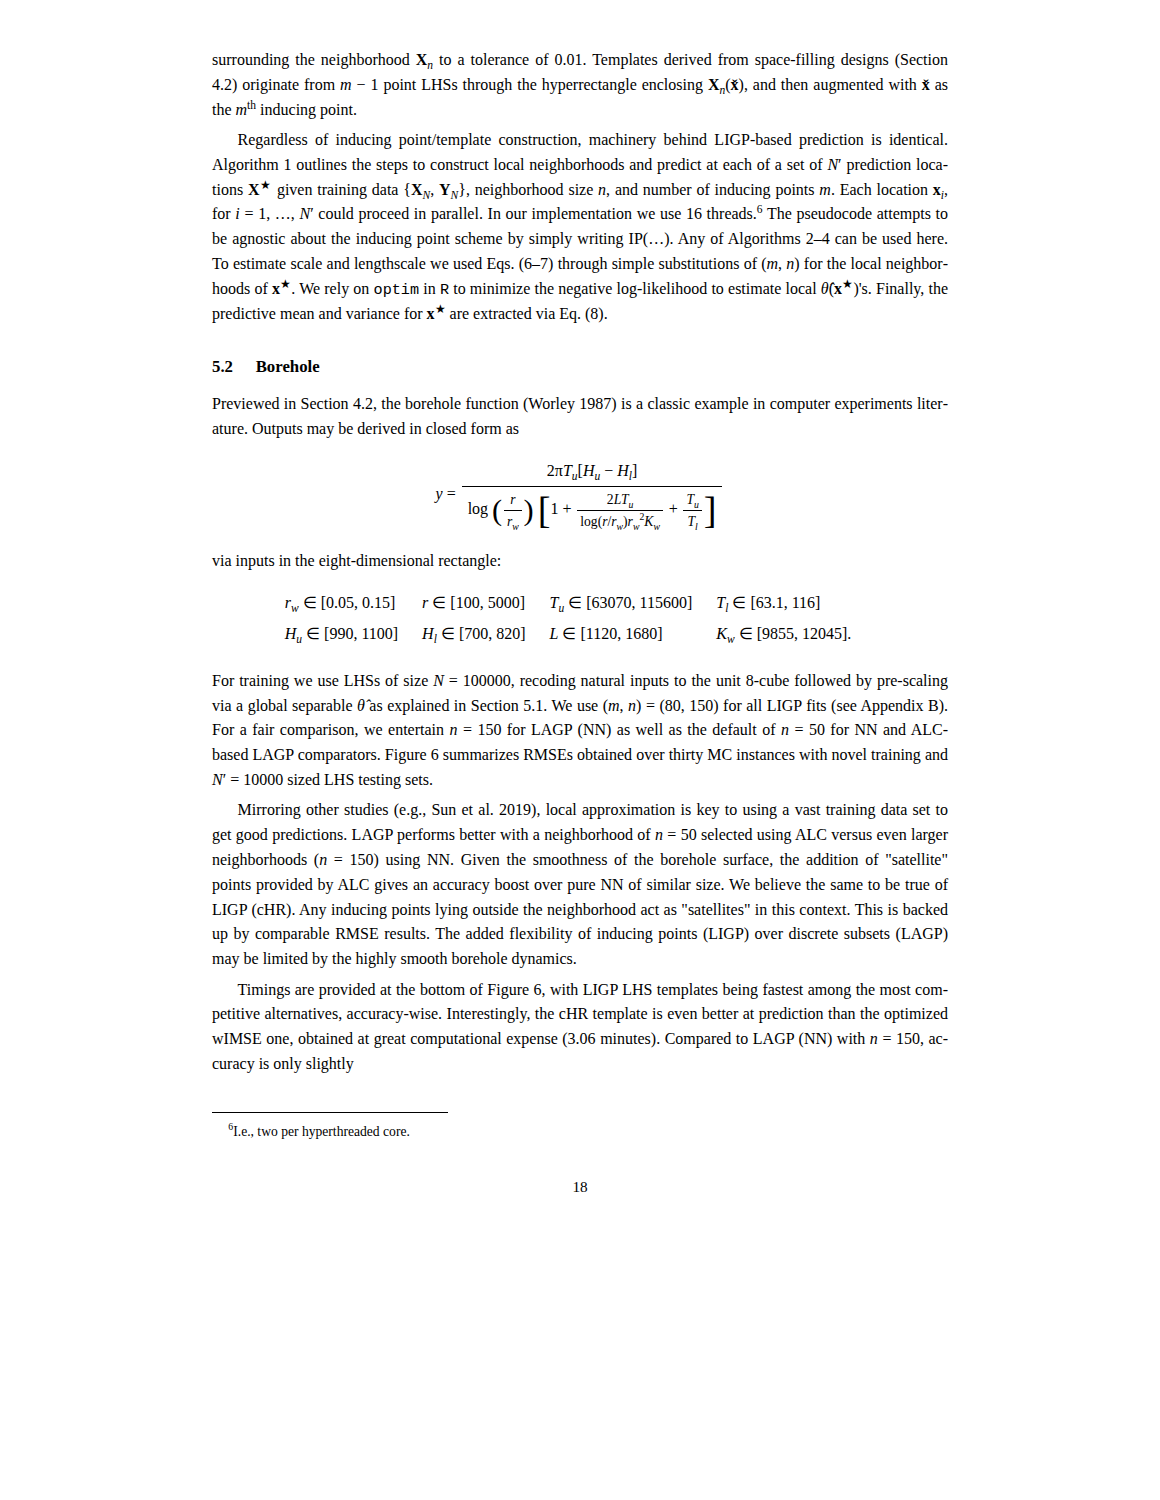surrounding the neighborhood Xn to a tolerance of 0.01. Templates derived from space-filling designs (Section 4.2) originate from m − 1 point LHSs through the hyperrectangle enclosing Xn(x̌), and then augmented with x̌ as the mth inducing point.
Regardless of inducing point/template construction, machinery behind LIGP-based prediction is identical. Algorithm 1 outlines the steps to construct local neighborhoods and predict at each of a set of N′ prediction locations X★ given training data {XN, YN}, neighborhood size n, and number of inducing points m. Each location xi, for i = 1, …, N′ could proceed in parallel. In our implementation we use 16 threads.6 The pseudocode attempts to be agnostic about the inducing point scheme by simply writing IP(…). Any of Algorithms 2–4 can be used here. To estimate scale and lengthscale we used Eqs. (6–7) through simple substitutions of (m, n) for the local neighborhoods of x★. We rely on optim in R to minimize the negative log-likelihood to estimate local θ̂(x★)'s. Finally, the predictive mean and variance for x★ are extracted via Eq. (8).
5.2 Borehole
Previewed in Section 4.2, the borehole function (Worley 1987) is a classic example in computer experiments literature. Outputs may be derived in closed form as
y = 2πTu[Hu − Hl] log (rrw) [1 + 2LTu log(r/rw)rw2Kw + Tu Tl]
via inputs in the eight-dimensional rectangle:
| r w ∈ [0.05, 0.15] | r ∈ [100, 5000] | T u ∈ [63070, 115600] | T l ∈ [63.1, 116] |
| H u ∈ [990, 1100] | H l ∈ [700, 820] | L ∈ [1120, 1680] | K w ∈ [9855, 12045]. |
For training we use LHSs of size N = 100000, recoding natural inputs to the unit 8-cube followed by pre-scaling via a global separable θ̂ as explained in Section 5.1. We use (m, n) = (80, 150) for all LIGP fits (see Appendix B). For a fair comparison, we entertain n = 150 for LAGP (NN) as well as the default of n = 50 for NN and ALC-based LAGP comparators. Figure 6 summarizes RMSEs obtained over thirty MC instances with novel training and N′ = 10000 sized LHS testing sets.
Mirroring other studies (e.g., Sun et al. 2019), local approximation is key to using a vast training data set to get good predictions. LAGP performs better with a neighborhood of n = 50 selected using ALC versus even larger neighborhoods (n = 150) using NN. Given the smoothness of the borehole surface, the addition of "satellite" points provided by ALC gives an accuracy boost over pure NN of similar size. We believe the same to be true of LIGP (cHR). Any inducing points lying outside the neighborhood act as "satellites" in this context. This is backed up by comparable RMSE results. The added flexibility of inducing points (LIGP) over discrete subsets (LAGP) may be limited by the highly smooth borehole dynamics.
Timings are provided at the bottom of Figure 6, with LIGP LHS templates being fastest among the most competitive alternatives, accuracy-wise. Interestingly, the cHR template is even better at prediction than the optimized wIMSE one, obtained at great computational expense (3.06 minutes). Compared to LAGP (NN) with n = 150, accuracy is only slightly
6I.e., two per hyperthreaded core.
18